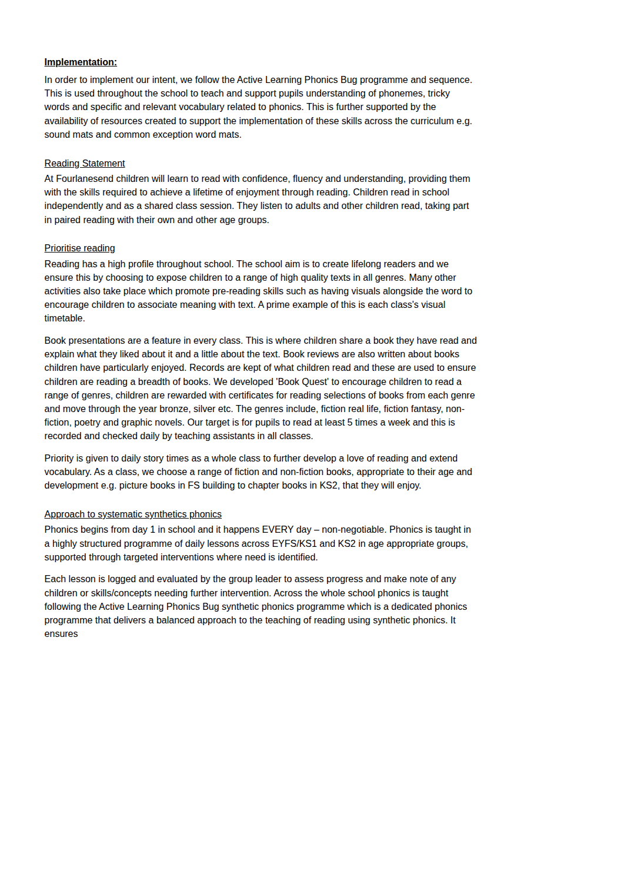Implementation:
In order to implement our intent, we follow the Active Learning Phonics Bug programme and sequence. This is used throughout the school to teach and support pupils understanding of phonemes, tricky words and specific and relevant vocabulary related to phonics. This is further supported by the availability of resources created to support the implementation of these skills across the curriculum e.g. sound mats and common exception word mats.
Reading Statement
At Fourlanesend children will learn to read with confidence, fluency and understanding, providing them with the skills required to achieve a lifetime of enjoyment through reading. Children read in school independently and as a shared class session. They listen to adults and other children read, taking part in paired reading with their own and other age groups.
Prioritise reading
Reading has a high profile throughout school. The school aim is to create lifelong readers and we ensure this by choosing to expose children to a range of high quality texts in all genres. Many other activities also take place which promote pre-reading skills such as having visuals alongside the word to encourage children to associate meaning with text. A prime example of this is each class's visual timetable.
Book presentations are a feature in every class. This is where children share a book they have read and explain what they liked about it and a little about the text. Book reviews are also written about books children have particularly enjoyed. Records are kept of what children read and these are used to ensure children are reading a breadth of books. We developed 'Book Quest' to encourage children to read a range of genres, children are rewarded with certificates for reading selections of books from each genre and move through the year bronze, silver etc. The genres include, fiction real life, fiction fantasy, non-fiction, poetry and graphic novels. Our target is for pupils to read at least 5 times a week and this is recorded and checked daily by teaching assistants in all classes.
Priority is given to daily story times as a whole class to further develop a love of reading and extend vocabulary. As a class, we choose a range of fiction and non-fiction books, appropriate to their age and development e.g. picture books in FS building to chapter books in KS2, that they will enjoy.
Approach to systematic synthetics phonics
Phonics begins from day 1 in school and it happens EVERY day – non-negotiable. Phonics is taught in a highly structured programme of daily lessons across EYFS/KS1 and KS2 in age appropriate groups, supported through targeted interventions where need is identified.
Each lesson is logged and evaluated by the group leader to assess progress and make note of any children or skills/concepts needing further intervention. Across the whole school phonics is taught following the Active Learning Phonics Bug synthetic phonics programme which is a dedicated phonics programme that delivers a balanced approach to the teaching of reading using synthetic phonics. It ensures